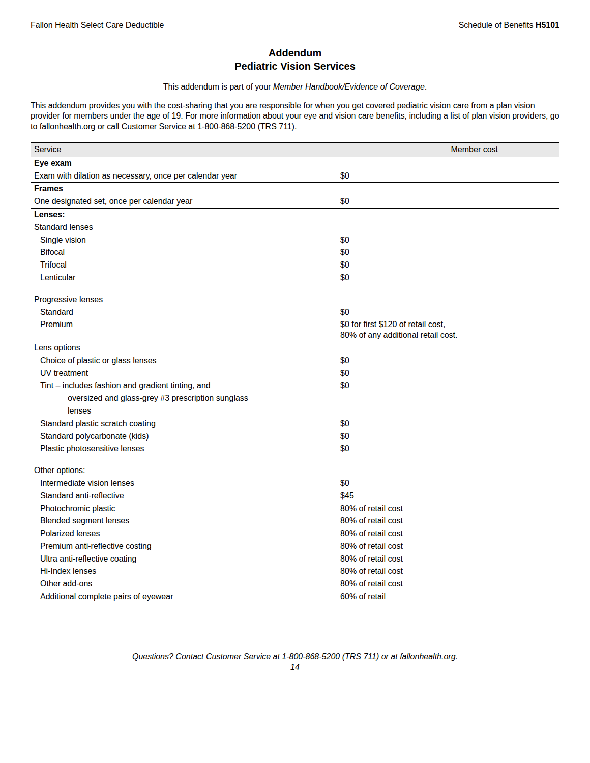Fallon Health Select Care Deductible
Schedule of Benefits H5101
Addendum
Pediatric Vision Services
This addendum is part of your Member Handbook/Evidence of Coverage.
This addendum provides you with the cost-sharing that you are responsible for when you get covered pediatric vision care from a plan vision provider for members under the age of 19. For more information about your eye and vision care benefits, including a list of plan vision providers, go to fallonhealth.org or call Customer Service at 1-800-868-5200 (TRS 711).
| Service | Member cost |
| --- | --- |
| Eye exam | |
| Exam with dilation as necessary, once per calendar year | $0 |
| Frames | |
| One designated set, once per calendar year | $0 |
| Lenses: | |
| Standard lenses | |
| Single vision | $0 |
| Bifocal | $0 |
| Trifocal | $0 |
| Lenticular | $0 |
| Progressive lenses | |
| Standard | $0 |
| Premium | $0 for first $120 of retail cost, 80% of any additional retail cost. |
| Lens options | |
| Choice of plastic or glass lenses | $0 |
| UV treatment | $0 |
| Tint – includes fashion and gradient tinting, and | $0 |
| oversized and glass-grey #3 prescription sunglass | |
| lenses | |
| Standard plastic scratch coating | $0 |
| Standard polycarbonate (kids) | $0 |
| Plastic photosensitive lenses | $0 |
| Other options: | |
| Intermediate vision lenses | $0 |
| Standard anti-reflective | $45 |
| Photochromic plastic | 80% of retail cost |
| Blended segment lenses | 80% of retail cost |
| Polarized lenses | 80% of retail cost |
| Premium anti-reflective costing | 80% of retail cost |
| Ultra anti-reflective coating | 80% of retail cost |
| Hi-Index lenses | 80% of retail cost |
| Other add-ons | 80% of retail cost |
| Additional complete pairs of eyewear | 60% of retail |
Questions? Contact Customer Service at 1-800-868-5200 (TRS 711) or at fallonhealth.org.
14